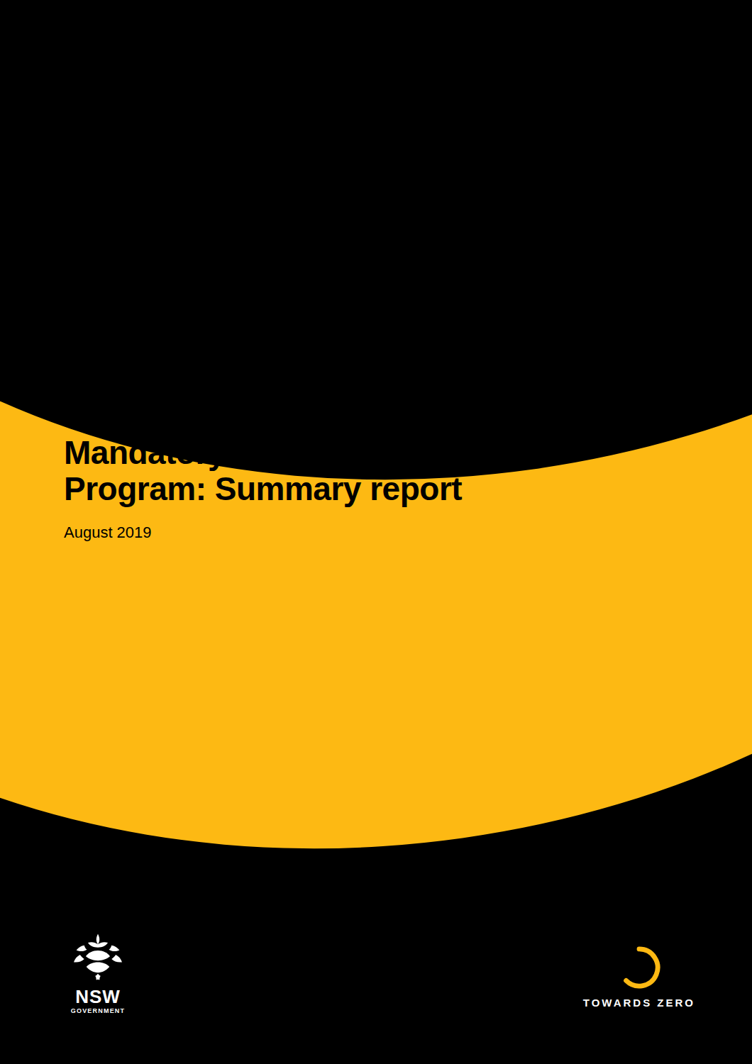Transport for NSW | Centre for Road Safety
Process evaluation of the Mandatory Alcohol Interlock Program: Summary report
August 2019
NSW
GOVERNMENT
TOWARDS ZERO